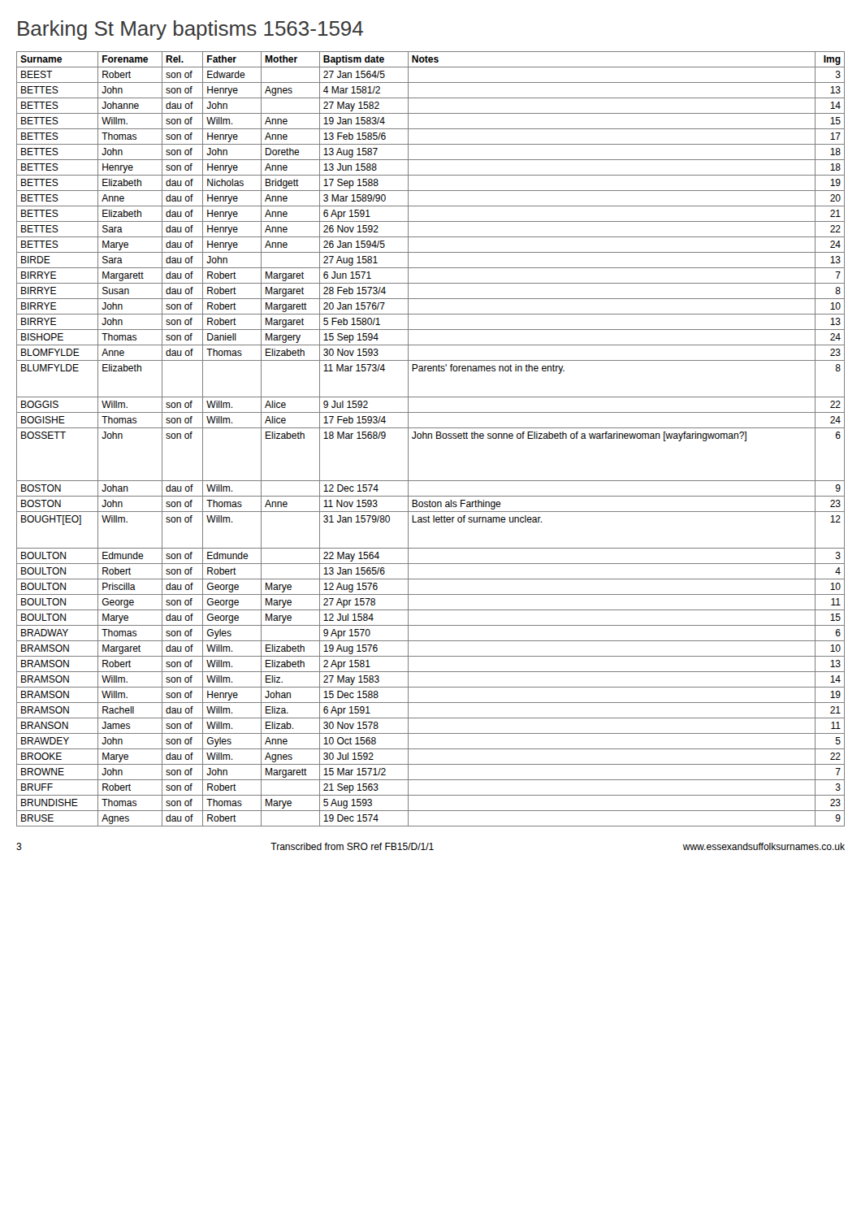Barking St Mary baptisms 1563-1594
| Surname | Forename | Rel. | Father | Mother | Baptism date | Notes | Img |
| --- | --- | --- | --- | --- | --- | --- | --- |
| BEEST | Robert | son of | Edwarde | | 27 Jan 1564/5 | | 3 |
| BETTES | John | son of | Henrye | Agnes | 4 Mar 1581/2 | | 13 |
| BETTES | Johanne | dau of | John | | 27 May 1582 | | 14 |
| BETTES | Willm. | son of | Willm. | Anne | 19 Jan 1583/4 | | 15 |
| BETTES | Thomas | son of | Henrye | Anne | 13 Feb 1585/6 | | 17 |
| BETTES | John | son of | John | Dorethe | 13 Aug 1587 | | 18 |
| BETTES | Henrye | son of | Henrye | Anne | 13 Jun 1588 | | 18 |
| BETTES | Elizabeth | dau of | Nicholas | Bridgett | 17 Sep 1588 | | 19 |
| BETTES | Anne | dau of | Henrye | Anne | 3 Mar 1589/90 | | 20 |
| BETTES | Elizabeth | dau of | Henrye | Anne | 6 Apr 1591 | | 21 |
| BETTES | Sara | dau of | Henrye | Anne | 26 Nov 1592 | | 22 |
| BETTES | Marye | dau of | Henrye | Anne | 26 Jan 1594/5 | | 24 |
| BIRDE | Sara | dau of | John | | 27 Aug 1581 | | 13 |
| BIRRYE | Margarett | dau of | Robert | Margaret | 6 Jun 1571 | | 7 |
| BIRRYE | Susan | dau of | Robert | Margaret | 28 Feb 1573/4 | | 8 |
| BIRRYE | John | son of | Robert | Margarett | 20 Jan 1576/7 | | 10 |
| BIRRYE | John | son of | Robert | Margaret | 5 Feb 1580/1 | | 13 |
| BISHOPE | Thomas | son of | Daniell | Margery | 15 Sep 1594 | | 24 |
| BLOMFYLDE | Anne | dau of | Thomas | Elizabeth | 30 Nov 1593 | | 23 |
| BLUMFYLDE | Elizabeth | | | | 11 Mar 1573/4 | Parents' forenames not in the entry. | 8 |
| BOGGIS | Willm. | son of | Willm. | Alice | 9 Jul 1592 | | 22 |
| BOGISHE | Thomas | son of | Willm. | Alice | 17 Feb 1593/4 | | 24 |
| BOSSETT | John | son of | | Elizabeth | 18 Mar 1568/9 | John Bossett the sonne of Elizabeth of a warfarinewoman [wayfaringwoman?] | 6 |
| BOSTON | Johan | dau of | Willm. | | 12 Dec 1574 | | 9 |
| BOSTON | John | son of | Thomas | Anne | 11 Nov 1593 | Boston als Farthinge | 23 |
| BOUGHT[EO] | Willm. | son of | Willm. | | 31 Jan 1579/80 | Last letter of surname unclear. | 12 |
| BOULTON | Edmunde | son of | Edmunde | | 22 May 1564 | | 3 |
| BOULTON | Robert | son of | Robert | | 13 Jan 1565/6 | | 4 |
| BOULTON | Priscilla | dau of | George | Marye | 12 Aug 1576 | | 10 |
| BOULTON | George | son of | George | Marye | 27 Apr 1578 | | 11 |
| BOULTON | Marye | dau of | George | Marye | 12 Jul 1584 | | 15 |
| BRADWAY | Thomas | son of | Gyles | | 9 Apr 1570 | | 6 |
| BRAMSON | Margaret | dau of | Willm. | Elizabeth | 19 Aug 1576 | | 10 |
| BRAMSON | Robert | son of | Willm. | Elizabeth | 2 Apr 1581 | | 13 |
| BRAMSON | Willm. | son of | Willm. | Eliz. | 27 May 1583 | | 14 |
| BRAMSON | Willm. | son of | Henrye | Johan | 15 Dec 1588 | | 19 |
| BRAMSON | Rachell | dau of | Willm. | Eliza. | 6 Apr 1591 | | 21 |
| BRANSON | James | son of | Willm. | Elizab. | 30 Nov 1578 | | 11 |
| BRAWDEY | John | son of | Gyles | Anne | 10 Oct 1568 | | 5 |
| BROOKE | Marye | dau of | Willm. | Agnes | 30 Jul 1592 | | 22 |
| BROWNE | John | son of | John | Margarett | 15 Mar 1571/2 | | 7 |
| BRUFF | Robert | son of | Robert | | 21 Sep 1563 | | 3 |
| BRUNDISHE | Thomas | son of | Thomas | Marye | 5 Aug 1593 | | 23 |
| BRUSE | Agnes | dau of | Robert | | 19 Dec 1574 | | 9 |
3
Transcribed from SRO ref FB15/D/1/1
www.essexandsuffolksurnames.co.uk